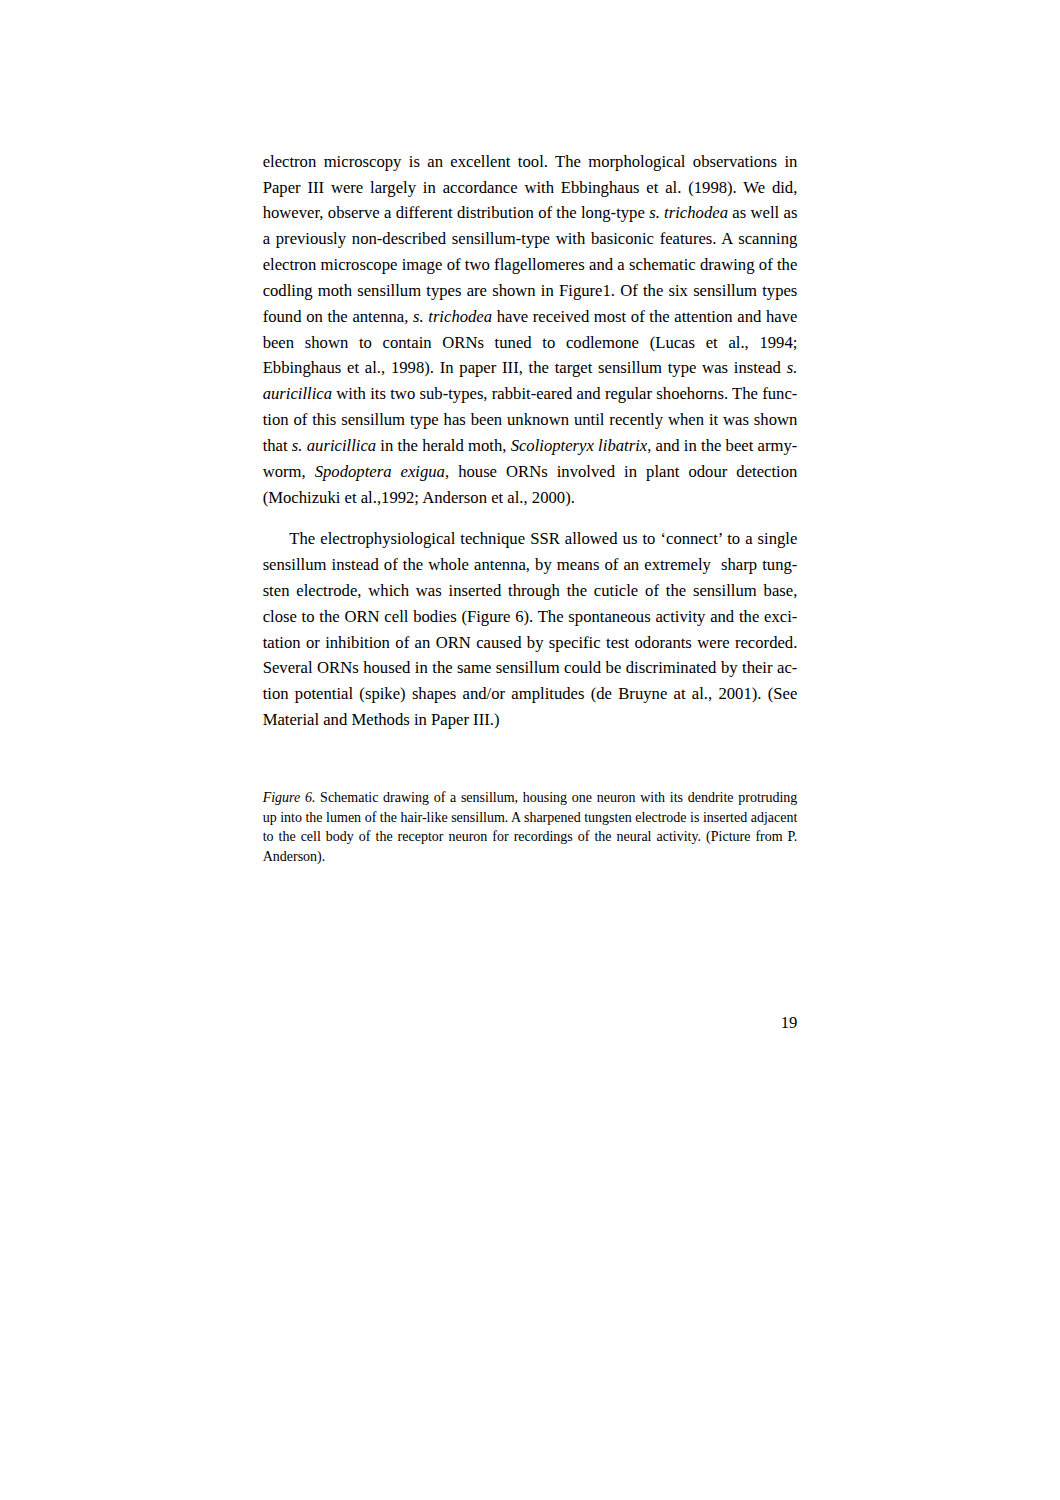electron microscopy is an excellent tool. The morphological observations in Paper III were largely in accordance with Ebbinghaus et al. (1998). We did, however, observe a different distribution of the long-type s. trichodea as well as a previously non-described sensillum-type with basiconic features. A scanning electron microscope image of two flagellomeres and a schematic drawing of the codling moth sensillum types are shown in Figure1. Of the six sensillum types found on the antenna, s. trichodea have received most of the attention and have been shown to contain ORNs tuned to codlemone (Lucas et al., 1994; Ebbinghaus et al., 1998). In paper III, the target sensillum type was instead s. auricillica with its two sub-types, rabbit-eared and regular shoehorns. The function of this sensillum type has been unknown until recently when it was shown that s. auricillica in the herald moth, Scoliopteryx libatrix, and in the beet armyworm, Spodoptera exigua, house ORNs involved in plant odour detection (Mochizuki et al.,1992; Anderson et al., 2000).
The electrophysiological technique SSR allowed us to ‘connect’ to a single sensillum instead of the whole antenna, by means of an extremely sharp tungsten electrode, which was inserted through the cuticle of the sensillum base, close to the ORN cell bodies (Figure 6). The spontaneous activity and the excitation or inhibition of an ORN caused by specific test odorants were recorded. Several ORNs housed in the same sensillum could be discriminated by their action potential (spike) shapes and/or amplitudes (de Bruyne at al., 2001). (See Material and Methods in Paper III.)
Figure 6. Schematic drawing of a sensillum, housing one neuron with its dendrite protruding up into the lumen of the hair-like sensillum. A sharpened tungsten electrode is inserted adjacent to the cell body of the receptor neuron for recordings of the neural activity. (Picture from P. Anderson).
19